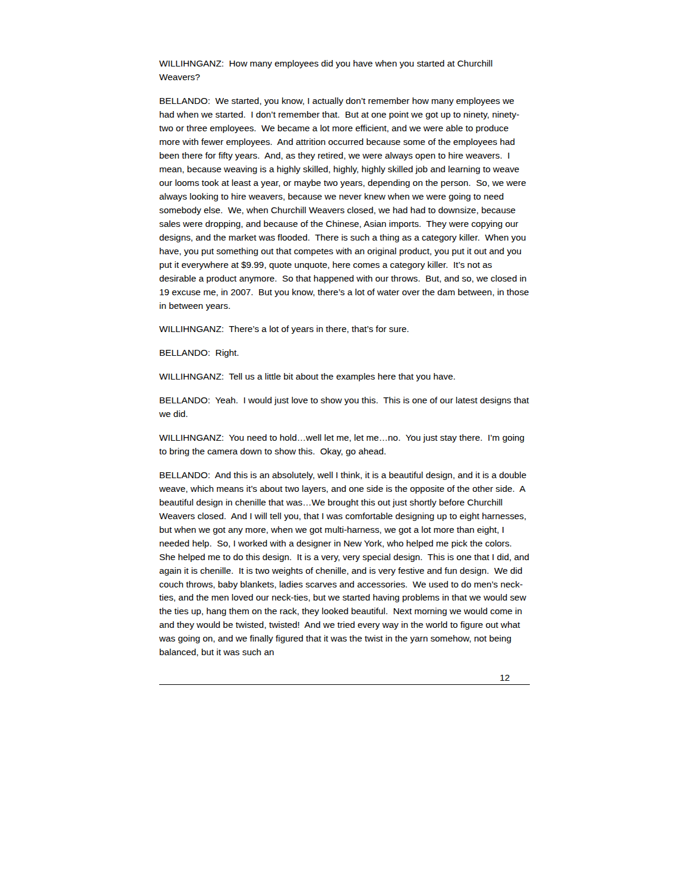WILLIHNGANZ: How many employees did you have when you started at Churchill Weavers?
BELLANDO: We started, you know, I actually don’t remember how many employees we had when we started. I don’t remember that. But at one point we got up to ninety, ninety-two or three employees. We became a lot more efficient, and we were able to produce more with fewer employees. And attrition occurred because some of the employees had been there for fifty years. And, as they retired, we were always open to hire weavers. I mean, because weaving is a highly skilled, highly, highly skilled job and learning to weave our looms took at least a year, or maybe two years, depending on the person. So, we were always looking to hire weavers, because we never knew when we were going to need somebody else. We, when Churchill Weavers closed, we had had to downsize, because sales were dropping, and because of the Chinese, Asian imports. They were copying our designs, and the market was flooded. There is such a thing as a category killer. When you have, you put something out that competes with an original product, you put it out and you put it everywhere at $9.99, quote unquote, here comes a category killer. It’s not as desirable a product anymore. So that happened with our throws. But, and so, we closed in 19 excuse me, in 2007. But you know, there’s a lot of water over the dam between, in those in between years.
WILLIHNGANZ: There’s a lot of years in there, that’s for sure.
BELLANDO: Right.
WILLIHNGANZ: Tell us a little bit about the examples here that you have.
BELLANDO: Yeah. I would just love to show you this. This is one of our latest designs that we did.
WILLIHNGANZ: You need to hold…well let me, let me…no. You just stay there. I’m going to bring the camera down to show this. Okay, go ahead.
BELLANDO: And this is an absolutely, well I think, it is a beautiful design, and it is a double weave, which means it’s about two layers, and one side is the opposite of the other side. A beautiful design in chenille that was…We brought this out just shortly before Churchill Weavers closed. And I will tell you, that I was comfortable designing up to eight harnesses, but when we got any more, when we got multi-harness, we got a lot more than eight, I needed help. So, I worked with a designer in New York, who helped me pick the colors. She helped me to do this design. It is a very, very special design. This is one that I did, and again it is chenille. It is two weights of chenille, and is very festive and fun design. We did couch throws, baby blankets, ladies scarves and accessories. We used to do men’s neck-ties, and the men loved our neck-ties, but we started having problems in that we would sew the ties up, hang them on the rack, they looked beautiful. Next morning we would come in and they would be twisted, twisted! And we tried every way in the world to figure out what was going on, and we finally figured that it was the twist in the yarn somehow, not being balanced, but it was such an
12